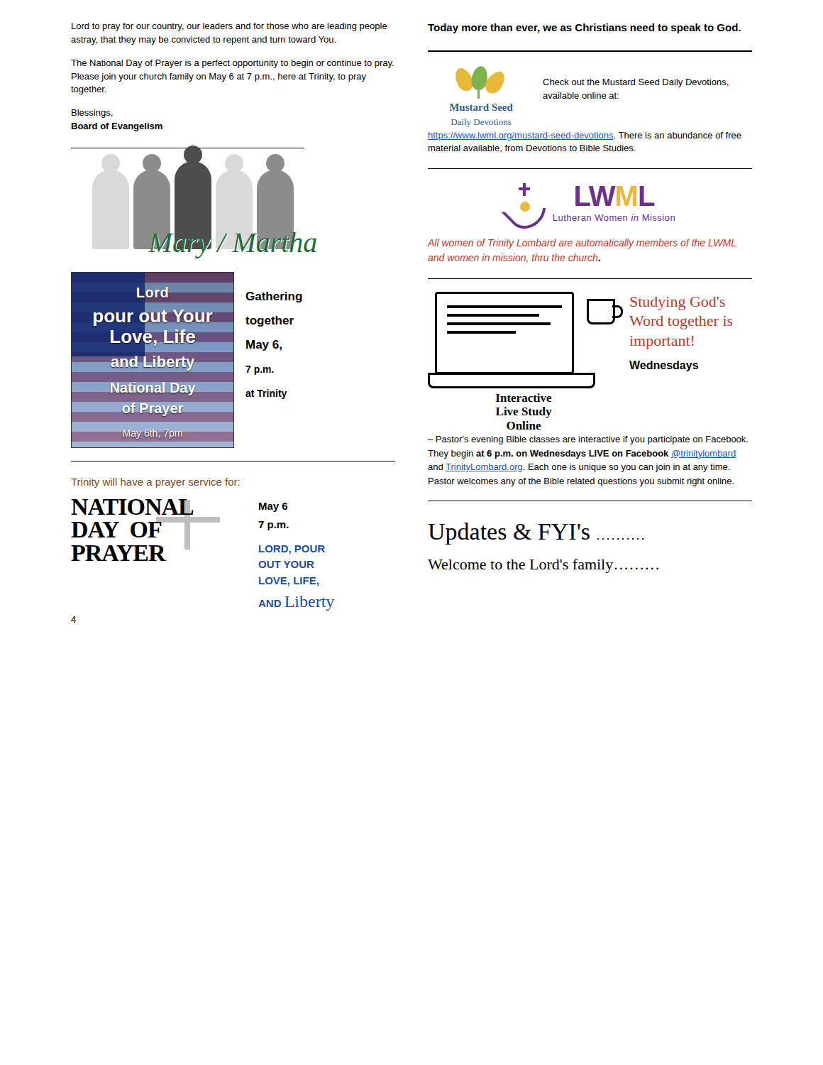Lord to pray for our country, our leaders and for those who are leading people astray, that they may be convicted to repent and turn toward You.
The National Day of Prayer is a perfect opportunity to begin or continue to pray. Please join your church family on May 6 at 7 p.m., here at Trinity, to pray together.
Blessings,
Board of Evangelism
Mary / Martha
Lord
pour out Your
Love, Life
and Liberty
National Day
of Prayer
May 6th, 7pm
Gathering
together
May 6,
7 p.m.
at Trinity
Trinity will have a prayer service for:
NATIONAL DAY OF PRAYER
May 6
7 p.m.
LORD, POUR
OUT YOUR
LOVE, LIFE,
AND Liberty
4
Today more than ever, we as Christians need to speak to God.
Mustard Seed
Daily Devotions
Check out the Mustard Seed Daily Devotions, available online at:
https://www.lwml.org/mustard-seed-devotions. There is an abundance of free material available, from Devotions to Bible Studies.
LWML
Lutheran Women in Mission
All women of Trinity Lombard are automatically members of the LWML and women in mission, thru the church.
Interactive
Live Study
Online
Studying God's Word together is important!
Wednesdays
– Pastor's evening Bible classes are interactive if you participate on Facebook. They begin at 6 p.m. on Wednesdays LIVE on Facebook @trinitylombard and TrinityLombard.org. Each one is unique so you can join in at any time. Pastor welcomes any of the Bible related questions you submit right online.
Updates & FYI's ..........
Welcome to the Lord's family………